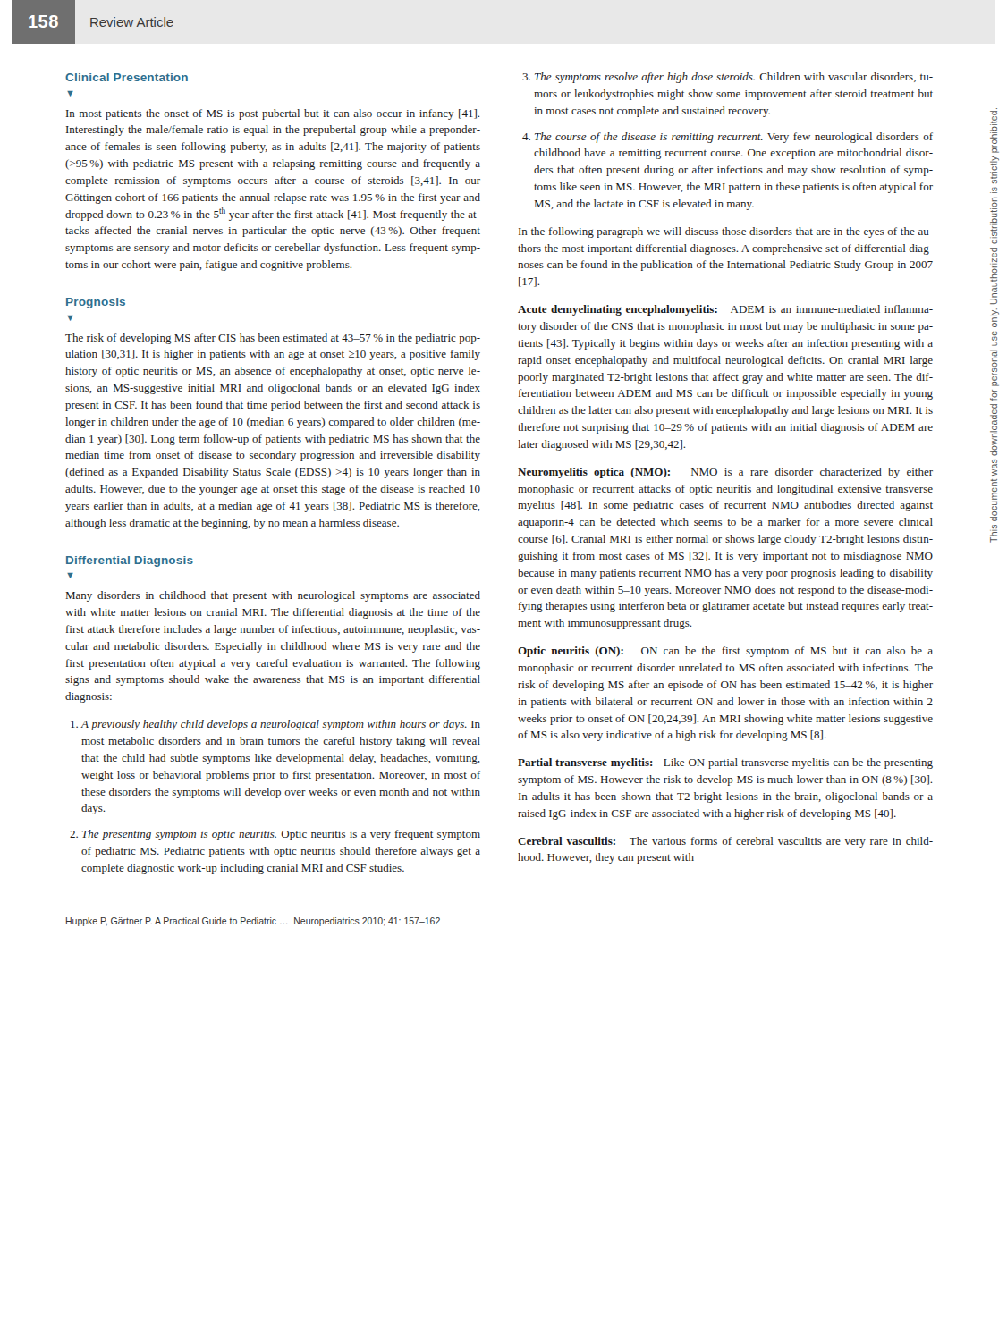158
Review Article
This document was downloaded for personal use only. Unauthorized distribution is strictly prohibited.
Clinical Presentation
▼
In most patients the onset of MS is post-pubertal but it can also occur in infancy [41]. Interestingly the male/female ratio is equal in the prepubertal group while a preponderance of females is seen following puberty, as in adults [2,41]. The majority of patients (>95 %) with pediatric MS present with a relapsing remitting course and frequently a complete remission of symptoms occurs after a course of steroids [3,41]. In our Göttingen cohort of 166 patients the annual relapse rate was 1.95 % in the first year and dropped down to 0.23 % in the 5th year after the first attack [41]. Most frequently the attacks affected the cranial nerves in particular the optic nerve (43 %). Other frequent symptoms are sensory and motor deficits or cerebellar dysfunction. Less frequent symptoms in our cohort were pain, fatigue and cognitive problems.
Prognosis
▼
The risk of developing MS after CIS has been estimated at 43–57 % in the pediatric population [30,31]. It is higher in patients with an age at onset ≥10 years, a positive family history of optic neuritis or MS, an absence of encephalopathy at onset, optic nerve lesions, an MS-suggestive initial MRI and oligoclonal bands or an elevated IgG index present in CSF. It has been found that time period between the first and second attack is longer in children under the age of 10 (median 6 years) compared to older children (median 1 year) [30]. Long term follow-up of patients with pediatric MS has shown that the median time from onset of disease to secondary progression and irreversible disability (defined as a Expanded Disability Status Scale (EDSS) >4) is 10 years longer than in adults. However, due to the younger age at onset this stage of the disease is reached 10 years earlier than in adults, at a median age of 41 years [38]. Pediatric MS is therefore, although less dramatic at the beginning, by no mean a harmless disease.
Differential Diagnosis
▼
Many disorders in childhood that present with neurological symptoms are associated with white matter lesions on cranial MRI. The differential diagnosis at the time of the first attack therefore includes a large number of infectious, autoimmune, neoplastic, vascular and metabolic disorders. Especially in childhood where MS is very rare and the first presentation often atypical a very careful evaluation is warranted. The following signs and symptoms should wake the awareness that MS is an important differential diagnosis:
A previously healthy child develops a neurological symptom within hours or days. In most metabolic disorders and in brain tumors the careful history taking will reveal that the child had subtle symptoms like developmental delay, headaches, vomiting, weight loss or behavioral problems prior to first presentation. Moreover, in most of these disorders the symptoms will develop over weeks or even month and not within days.
The presenting symptom is optic neuritis. Optic neuritis is a very frequent symptom of pediatric MS. Pediatric patients with optic neuritis should therefore always get a complete diagnostic work-up including cranial MRI and CSF studies.
The symptoms resolve after high dose steroids. Children with vascular disorders, tumors or leukodystrophies might show some improvement after steroid treatment but in most cases not complete and sustained recovery.
The course of the disease is remitting recurrent. Very few neurological disorders of childhood have a remitting recurrent course. One exception are mitochondrial disorders that often present during or after infections and may show resolution of symptoms like seen in MS. However, the MRI pattern in these patients is often atypical for MS, and the lactate in CSF is elevated in many.
In the following paragraph we will discuss those disorders that are in the eyes of the authors the most important differential diagnoses. A comprehensive set of differential diagnoses can be found in the publication of the International Pediatric Study Group in 2007 [17].
Acute demyelinating encephalomyelitis: ADEM is an immune-mediated inflammatory disorder of the CNS that is monophasic in most but may be multiphasic in some patients [43]. Typically it begins within days or weeks after an infection presenting with a rapid onset encephalopathy and multifocal neurological deficits. On cranial MRI large poorly marginated T2-bright lesions that affect gray and white matter are seen. The differentiation between ADEM and MS can be difficult or impossible especially in young children as the latter can also present with encephalopathy and large lesions on MRI. It is therefore not surprising that 10–29 % of patients with an initial diagnosis of ADEM are later diagnosed with MS [29,30,42].
Neuromyelitis optica (NMO): NMO is a rare disorder characterized by either monophasic or recurrent attacks of optic neuritis and longitudinal extensive transverse myelitis [48]. In some pediatric cases of recurrent NMO antibodies directed against aquaporin-4 can be detected which seems to be a marker for a more severe clinical course [6]. Cranial MRI is either normal or shows large cloudy T2-bright lesions distinguishing it from most cases of MS [32]. It is very important not to misdiagnose NMO because in many patients recurrent NMO has a very poor prognosis leading to disability or even death within 5–10 years. Moreover NMO does not respond to the disease-modifying therapies using interferon beta or glatiramer acetate but instead requires early treatment with immunosuppressant drugs.
Optic neuritis (ON): ON can be the first symptom of MS but it can also be a monophasic or recurrent disorder unrelated to MS often associated with infections. The risk of developing MS after an episode of ON has been estimated 15–42 %, it is higher in patients with bilateral or recurrent ON and lower in those with an infection within 2 weeks prior to onset of ON [20,24,39]. An MRI showing white matter lesions suggestive of MS is also very indicative of a high risk for developing MS [8].
Partial transverse myelitis: Like ON partial transverse myelitis can be the presenting symptom of MS. However the risk to develop MS is much lower than in ON (8 %) [30]. In adults it has been shown that T2-bright lesions in the brain, oligoclonal bands or a raised IgG-index in CSF are associated with a higher risk of developing MS [40].
Cerebral vasculitis: The various forms of cerebral vasculitis are very rare in childhood. However, they can present with
Huppke P, Gärtner P. A Practical Guide to Pediatric … Neuropediatrics 2010; 41: 157–162